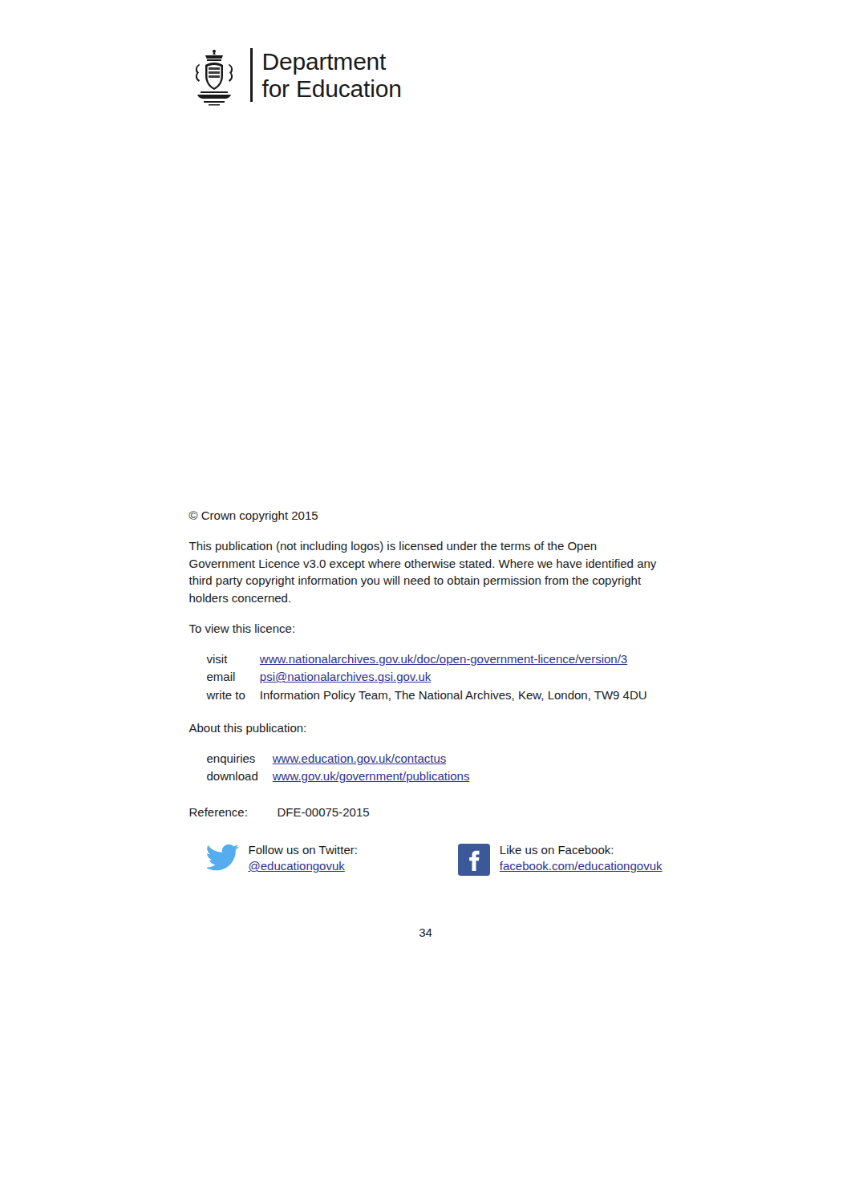Department
for Education
© Crown copyright 2015
This publication (not including logos) is licensed under the terms of the Open Government Licence v3.0 except where otherwise stated. Where we have identified any third party copyright information you will need to obtain permission from the copyright holders concerned.
To view this licence:
| visit | www.nationalarchives.gov.uk/doc/open-government-licence/version/3 |
| email | psi@nationalarchives.gsi.gov.uk |
| write to | Information Policy Team, The National Archives, Kew, London, TW9 4DU |
About this publication:
| enquiries | www.education.gov.uk/contactus |
| download | www.gov.uk/government/publications |
Reference: DFE-00075-2015
Follow us on Twitter:
@educationgovuk
Like us on Facebook:
facebook.com/educationgovuk
34